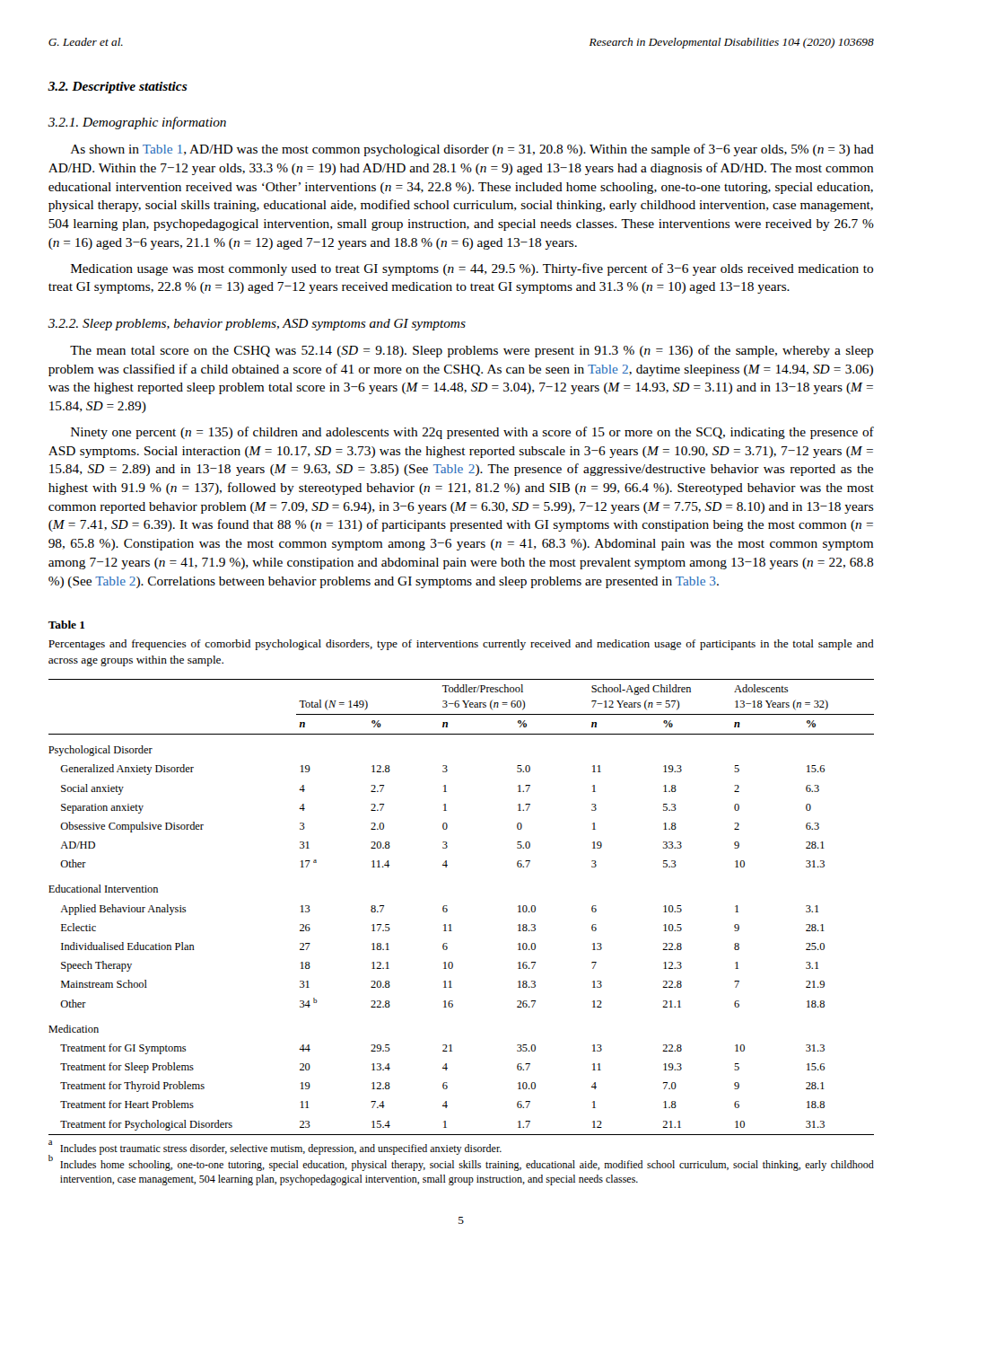G. Leader et al. Research in Developmental Disabilities 104 (2020) 103698
3.2. Descriptive statistics
3.2.1. Demographic information
As shown in Table 1, AD/HD was the most common psychological disorder (n = 31, 20.8 %). Within the sample of 3−6 year olds, 5% (n = 3) had AD/HD. Within the 7−12 year olds, 33.3 % (n = 19) had AD/HD and 28.1 % (n = 9) aged 13−18 years had a diagnosis of AD/HD. The most common educational intervention received was ‘Other’ interventions (n = 34, 22.8 %). These included home schooling, one-to-one tutoring, special education, physical therapy, social skills training, educational aide, modified school curriculum, social thinking, early childhood intervention, case management, 504 learning plan, psychopedagogical intervention, small group instruction, and special needs classes. These interventions were received by 26.7 % (n = 16) aged 3−6 years, 21.1 % (n = 12) aged 7−12 years and 18.8 % (n = 6) aged 13−18 years.
Medication usage was most commonly used to treat GI symptoms (n = 44, 29.5 %). Thirty-five percent of 3−6 year olds received medication to treat GI symptoms, 22.8 % (n = 13) aged 7−12 years received medication to treat GI symptoms and 31.3 % (n = 10) aged 13−18 years.
3.2.2. Sleep problems, behavior problems, ASD symptoms and GI symptoms
The mean total score on the CSHQ was 52.14 (SD = 9.18). Sleep problems were present in 91.3 % (n = 136) of the sample, whereby a sleep problem was classified if a child obtained a score of 41 or more on the CSHQ. As can be seen in Table 2, daytime sleepiness (M = 14.94, SD = 3.06) was the highest reported sleep problem total score in 3−6 years (M = 14.48, SD = 3.04), 7−12 years (M = 14.93, SD = 3.11) and in 13−18 years (M = 15.84, SD = 2.89)
Ninety one percent (n = 135) of children and adolescents with 22q presented with a score of 15 or more on the SCQ, indicating the presence of ASD symptoms. Social interaction (M = 10.17, SD = 3.73) was the highest reported subscale in 3−6 years (M = 10.90, SD = 3.71), 7−12 years (M = 15.84, SD = 2.89) and in 13−18 years (M = 9.63, SD = 3.85) (See Table 2). The presence of aggressive/destructive behavior was reported as the highest with 91.9 % (n = 137), followed by stereotyped behavior (n = 121, 81.2 %) and SIB (n = 99, 66.4 %). Stereotyped behavior was the most common reported behavior problem (M = 7.09, SD = 6.94), in 3−6 years (M = 6.30, SD = 5.99), 7−12 years (M = 7.75, SD = 8.10) and in 13−18 years (M = 7.41, SD = 6.39). It was found that 88 % (n = 131) of participants presented with GI symptoms with constipation being the most common (n = 98, 65.8 %). Constipation was the most common symptom among 3−6 years (n = 41, 68.3 %). Abdominal pain was the most common symptom among 7−12 years (n = 41, 71.9 %), while constipation and abdominal pain were both the most prevalent symptom among 13−18 years (n = 22, 68.8 %) (See Table 2). Correlations between behavior problems and GI symptoms and sleep problems are presented in Table 3.
Table 1 Percentages and frequencies of comorbid psychological disorders, type of interventions currently received and medication usage of participants in the total sample and across age groups within the sample.
| | Total ( N = 149) | Toddler/Preschool 3−6 Years ( n = 60) | School-Aged Children 7−12 Years ( n = 57) | Adolescents 13−18 Years ( n = 32) |
| --- | --- | --- | --- | --- |
| | n | % | n | % | n | % | n | % |
| Psychological Disorder | |
| Generalized Anxiety Disorder | 19 | 12.8 | 3 | 5.0 | 11 | 19.3 | 5 | 15.6 |
| Social anxiety | 4 | 2.7 | 1 | 1.7 | 1 | 1.8 | 2 | 6.3 |
| Separation anxiety | 4 | 2.7 | 1 | 1.7 | 3 | 5.3 | 0 | 0 |
| Obsessive Compulsive Disorder | 3 | 2.0 | 0 | 0 | 1 | 1.8 | 2 | 6.3 |
| AD/HD | 31 | 20.8 | 3 | 5.0 | 19 | 33.3 | 9 | 28.1 |
| Other | 17 a | 11.4 | 4 | 6.7 | 3 | 5.3 | 10 | 31.3 |
| Educational Intervention | |
| Applied Behaviour Analysis | 13 | 8.7 | 6 | 10.0 | 6 | 10.5 | 1 | 3.1 |
| Eclectic | 26 | 17.5 | 11 | 18.3 | 6 | 10.5 | 9 | 28.1 |
| Individualised Education Plan | 27 | 18.1 | 6 | 10.0 | 13 | 22.8 | 8 | 25.0 |
| Speech Therapy | 18 | 12.1 | 10 | 16.7 | 7 | 12.3 | 1 | 3.1 |
| Mainstream School | 31 | 20.8 | 11 | 18.3 | 13 | 22.8 | 7 | 21.9 |
| Other | 34 b | 22.8 | 16 | 26.7 | 12 | 21.1 | 6 | 18.8 |
| Medication | |
| Treatment for GI Symptoms | 44 | 29.5 | 21 | 35.0 | 13 | 22.8 | 10 | 31.3 |
| Treatment for Sleep Problems | 20 | 13.4 | 4 | 6.7 | 11 | 19.3 | 5 | 15.6 |
| Treatment for Thyroid Problems | 19 | 12.8 | 6 | 10.0 | 4 | 7.0 | 9 | 28.1 |
| Treatment for Heart Problems | 11 | 7.4 | 4 | 6.7 | 1 | 1.8 | 6 | 18.8 |
| Treatment for Psychological Disorders | 23 | 15.4 | 1 | 1.7 | 12 | 21.1 | 10 | 31.3 |
a Includes post traumatic stress disorder, selective mutism, depression, and unspecified anxiety disorder.
b Includes home schooling, one-to-one tutoring, special education, physical therapy, social skills training, educational aide, modified school curriculum, social thinking, early childhood intervention, case management, 504 learning plan, psychopedagogical intervention, small group instruction, and special needs classes.
5